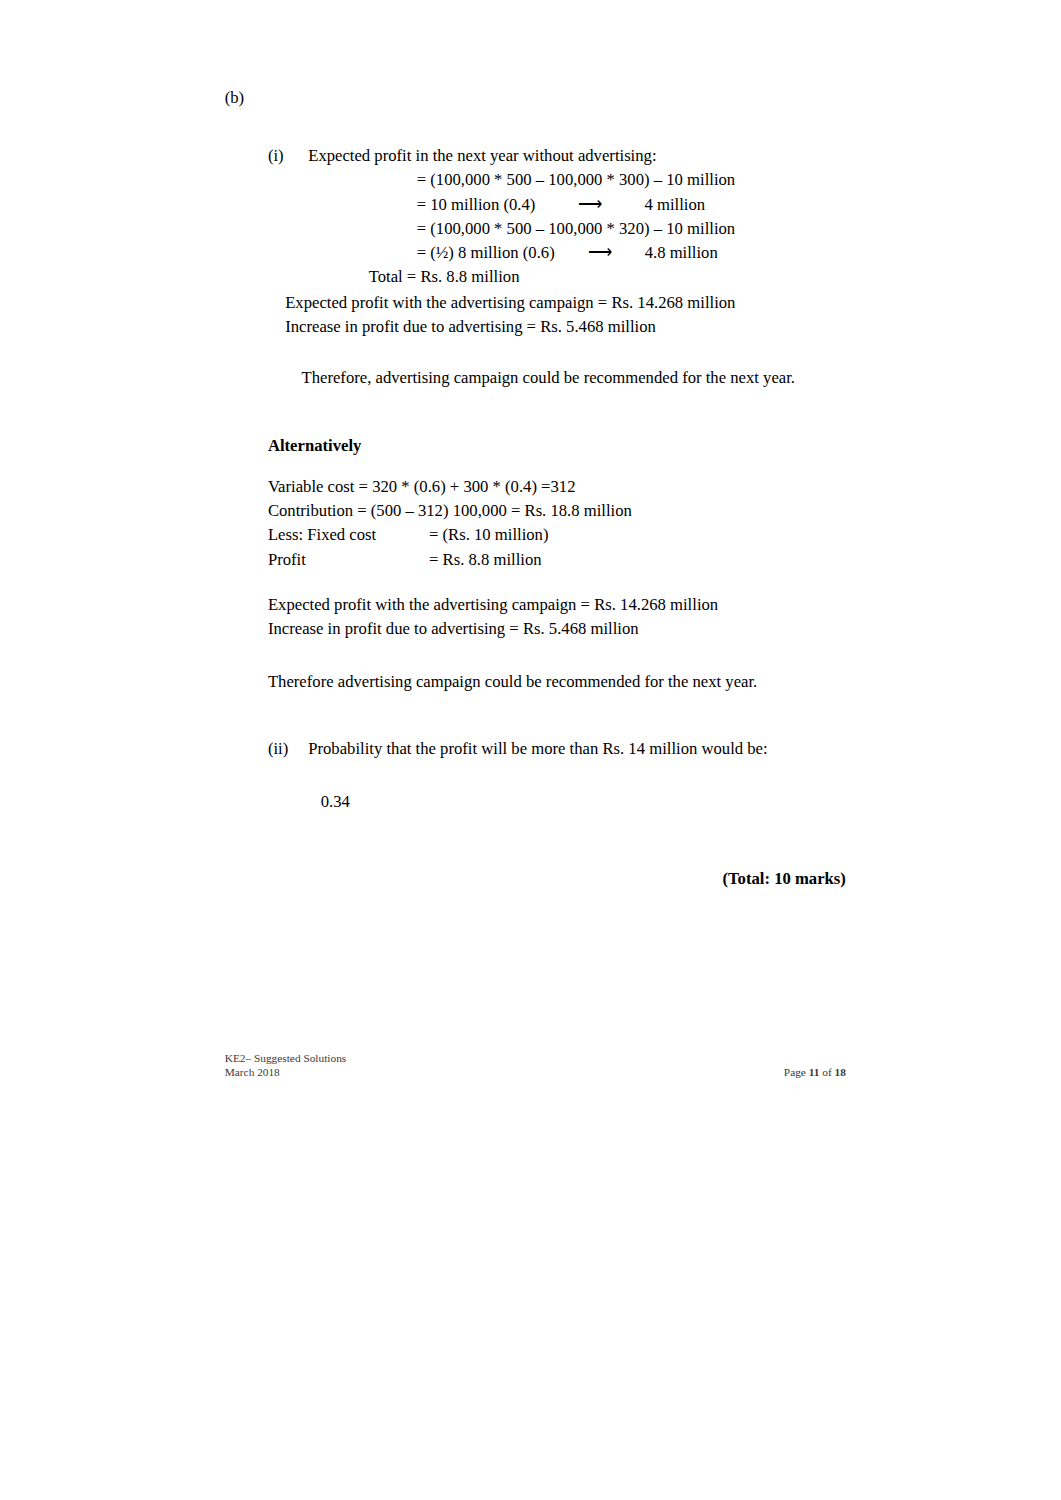(b)
(i)
Expected profit in the next year without advertising:
= (100,000 * 500 – 100,000 * 300) – 10 million
= 10 million (0.4) ⟶ 4 million
= (100,000 * 500 – 100,000 * 320) – 10 million
= (½) 8 million (0.6) ⟶ 4.8 million
Total = Rs. 8.8 million
Expected profit with the advertising campaign = Rs. 14.268 million
Increase in profit due to advertising = Rs. 5.468 million
Therefore, advertising campaign could be recommended for the next year.
Alternatively
Variable cost = 320 * (0.6) + 300 * (0.4) =312
Contribution = (500 – 312) 100,000 = Rs. 18.8 million
| Less: Fixed cost | = (Rs. 10 million) |
| Profit | = Rs. 8.8 million |
Expected profit with the advertising campaign = Rs. 14.268 million
Increase in profit due to advertising = Rs. 5.468 million
Therefore advertising campaign could be recommended for the next year.
(ii)
Probability that the profit will be more than Rs. 14 million would be:
0.34
(Total: 10 marks)
KE2– Suggested Solutions
March 2018
Page 11 of 18